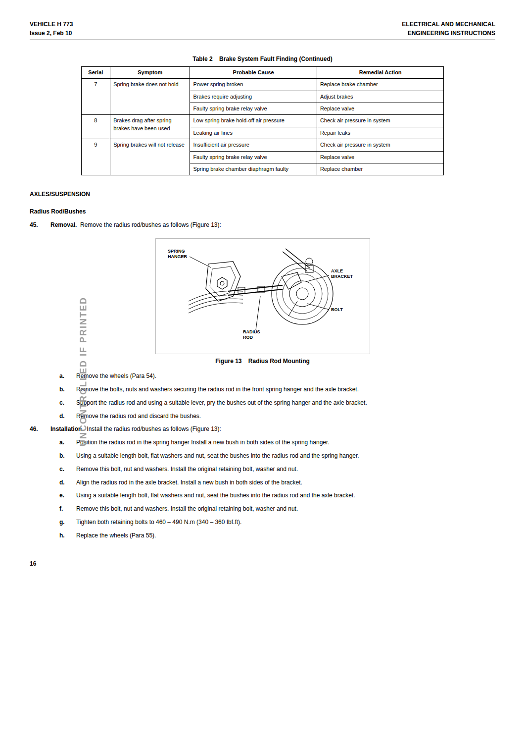UNCONTROLLED IF PRINTED
VEHICLE H 773
Issue 2, Feb 10
ELECTRICAL AND MECHANICAL
ENGINEERING INSTRUCTIONS
Table 2 Brake System Fault Finding (Continued)
| Serial | Symptom | Probable Cause | Remedial Action |
| --- | --- | --- | --- |
| 7 | Spring brake does not hold | Power spring broken | Replace brake chamber |
| Brakes require adjusting | Adjust brakes |
| Faulty spring brake relay valve | Replace valve |
| 8 | Brakes drag after spring brakes have been used | Low spring brake hold-off air pressure | Check air pressure in system |
| Leaking air lines | Repair leaks |
| 9 | Spring brakes will not release | Insufficient air pressure | Check air pressure in system |
| Faulty spring brake relay valve | Replace valve |
| Spring brake chamber diaphragm faulty | Replace chamber |
AXLES/SUSPENSION
Radius Rod/Bushes
45.
Removal. Remove the radius rod/bushes as follows (Figure 13):
SPRING HANGER AXLE BRACKET BOLT RADIUS ROD
Figure 13 Radius Rod Mounting
a.
Remove the wheels (Para 54).
b.
Remove the bolts, nuts and washers securing the radius rod in the front spring hanger and the axle bracket.
c.
Support the radius rod and using a suitable lever, pry the bushes out of the spring hanger and the axle bracket.
d.
Remove the radius rod and discard the bushes.
46.
Installation. Install the radius rod/bushes as follows (Figure 13):
a.
Position the radius rod in the spring hanger Install a new bush in both sides of the spring hanger.
b.
Using a suitable length bolt, flat washers and nut, seat the bushes into the radius rod and the spring hanger.
c.
Remove this bolt, nut and washers. Install the original retaining bolt, washer and nut.
d.
Align the radius rod in the axle bracket. Install a new bush in both sides of the bracket.
e.
Using a suitable length bolt, flat washers and nut, seat the bushes into the radius rod and the axle bracket.
f.
Remove this bolt, nut and washers. Install the original retaining bolt, washer and nut.
g.
Tighten both retaining bolts to 460 – 490 N.m (340 – 360 Ibf.ft).
h.
Replace the wheels (Para 55).
16